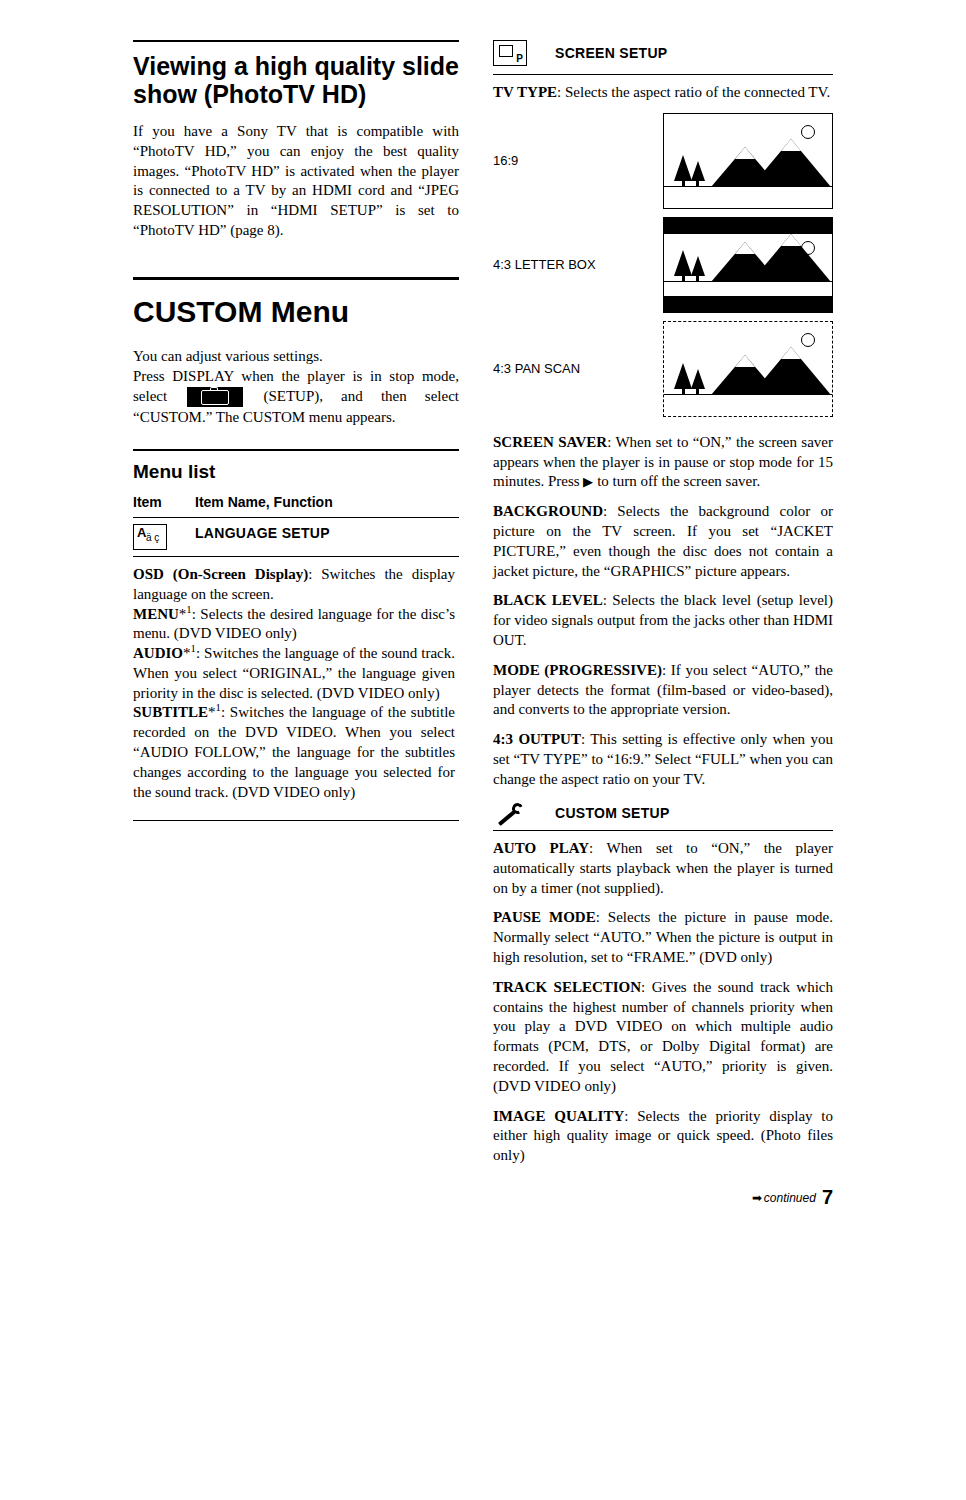Viewing a high quality slide show (PhotoTV HD)
If you have a Sony TV that is compatible with “PhotoTV HD,” you can enjoy the best quality images. “PhotoTV HD” is activated when the player is connected to a TV by an HDMI cord and “JPEG RESOLUTION” in “HDMI SETUP” is set to “PhotoTV HD” (page 8).
CUSTOM Menu
You can adjust various settings.
Press DISPLAY when the player is in stop mode, select (SETUP), and then select “CUSTOM.” The CUSTOM menu appears.
Menu list
| Item | Item Name, Function |
| --- | --- |
| | LANGUAGE SETUP |
| OSD (On-Screen Display) : Switches the display language on the screen. MENU * 1 : Selects the desired language for the disc’s menu. (DVD VIDEO only) AUDIO * 1 : Switches the language of the sound track. When you select “ORIGINAL,” the language given priority in the disc is selected. (DVD VIDEO only) SUBTITLE * 1 : Switches the language of the subtitle recorded on the DVD VIDEO. When you select “AUDIO FOLLOW,” the language for the subtitles changes according to the language you selected for the sound track. (DVD VIDEO only) |
| | SCREEN SETUP |
TV TYPE: Selects the aspect ratio of the connected TV.
16:9
4:3 LETTER BOX
4:3 PAN SCAN
SCREEN SAVER: When set to “ON,” the screen saver appears when the player is in pause or stop mode for 15 minutes. Press to turn off the screen saver.
BACKGROUND: Selects the background color or picture on the TV screen. If you set “JACKET PICTURE,” even though the disc does not contain a jacket picture, the “GRAPHICS” picture appears.
BLACK LEVEL: Selects the black level (setup level) for video signals output from the jacks other than HDMI OUT.
MODE (PROGRESSIVE): If you select “AUTO,” the player detects the format (film-based or video-based), and converts to the appropriate version.
4:3 OUTPUT: This setting is effective only when you set “TV TYPE” to “16:9.” Select “FULL” when you can change the aspect ratio on your TV.
| | CUSTOM SETUP |
AUTO PLAY: When set to “ON,” the player automatically starts playback when the player is turned on by a timer (not supplied).
PAUSE MODE: Selects the picture in pause mode. Normally select “AUTO.” When the picture is output in high resolution, set to “FRAME.” (DVD only)
TRACK SELECTION: Gives the sound track which contains the highest number of channels priority when you play a DVD VIDEO on which multiple audio formats (PCM, DTS, or Dolby Digital format) are recorded. If you select “AUTO,” priority is given. (DVD VIDEO only)
IMAGE QUALITY: Selects the priority display to either high quality image or quick speed. (Photo files only)
➡continued 7